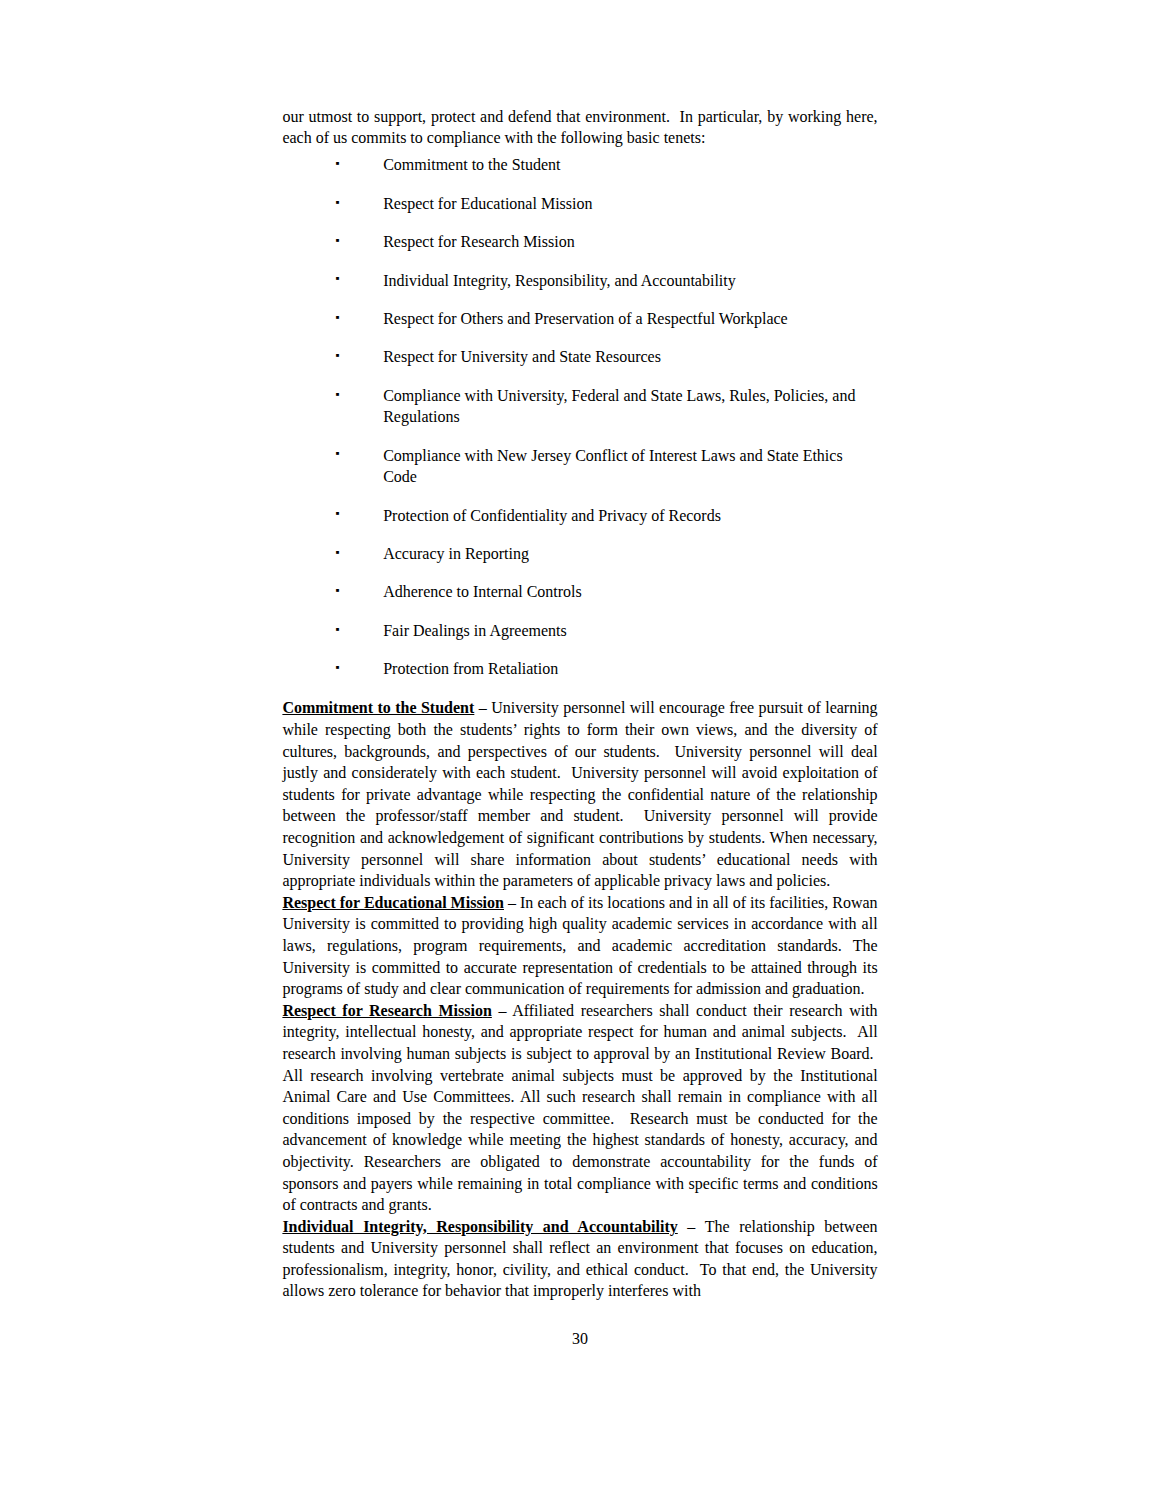our utmost to support, protect and defend that environment. In particular, by working here, each of us commits to compliance with the following basic tenets:
Commitment to the Student
Respect for Educational Mission
Respect for Research Mission
Individual Integrity, Responsibility, and Accountability
Respect for Others and Preservation of a Respectful Workplace
Respect for University and State Resources
Compliance with University, Federal and State Laws, Rules, Policies, and Regulations
Compliance with New Jersey Conflict of Interest Laws and State Ethics Code
Protection of Confidentiality and Privacy of Records
Accuracy in Reporting
Adherence to Internal Controls
Fair Dealings in Agreements
Protection from Retaliation
Commitment to the Student – University personnel will encourage free pursuit of learning while respecting both the students’ rights to form their own views, and the diversity of cultures, backgrounds, and perspectives of our students. University personnel will deal justly and considerately with each student. University personnel will avoid exploitation of students for private advantage while respecting the confidential nature of the relationship between the professor/staff member and student. University personnel will provide recognition and acknowledgement of significant contributions by students. When necessary, University personnel will share information about students’ educational needs with appropriate individuals within the parameters of applicable privacy laws and policies.
Respect for Educational Mission – In each of its locations and in all of its facilities, Rowan University is committed to providing high quality academic services in accordance with all laws, regulations, program requirements, and academic accreditation standards. The University is committed to accurate representation of credentials to be attained through its programs of study and clear communication of requirements for admission and graduation.
Respect for Research Mission – Affiliated researchers shall conduct their research with integrity, intellectual honesty, and appropriate respect for human and animal subjects. All research involving human subjects is subject to approval by an Institutional Review Board. All research involving vertebrate animal subjects must be approved by the Institutional Animal Care and Use Committees. All such research shall remain in compliance with all conditions imposed by the respective committee. Research must be conducted for the advancement of knowledge while meeting the highest standards of honesty, accuracy, and objectivity. Researchers are obligated to demonstrate accountability for the funds of sponsors and payers while remaining in total compliance with specific terms and conditions of contracts and grants.
Individual Integrity, Responsibility and Accountability – The relationship between students and University personnel shall reflect an environment that focuses on education, professionalism, integrity, honor, civility, and ethical conduct. To that end, the University allows zero tolerance for behavior that improperly interferes with
30